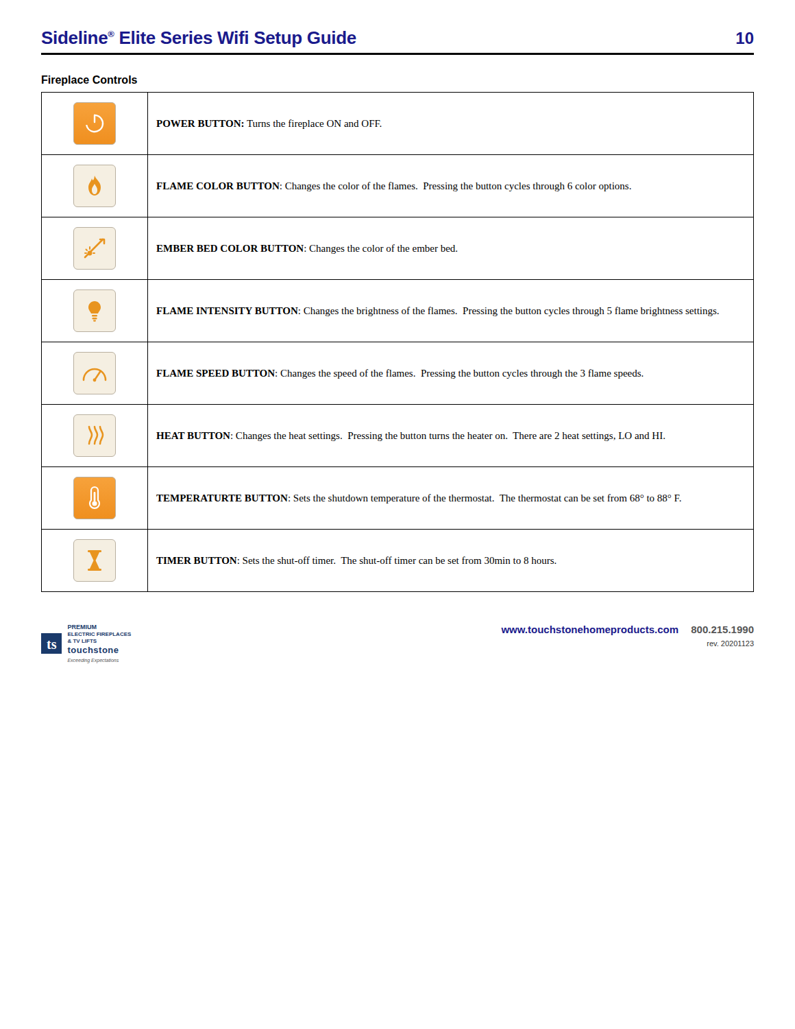Sideline® Elite Series Wifi Setup Guide
10
Fireplace Controls
| | POWER BUTTON: Turns the fireplace ON and OFF. |
| | FLAME COLOR BUTTON : Changes the color of the flames. Pressing the button cycles through 6 color options. |
| | EMBER BED COLOR BUTTON : Changes the color of the ember bed. |
| | FLAME INTENSITY BUTTON : Changes the brightness of the flames. Pressing the button cycles through 5 flame brightness settings. |
| | FLAME SPEED BUTTON : Changes the speed of the flames. Pressing the button cycles through the 3 flame speeds. |
| | HEAT BUTTON : Changes the heat settings. Pressing the button turns the heater on. There are 2 heat settings, LO and HI. |
| | TEMPERATURTE BUTTON : Sets the shutdown temperature of the thermostat. The thermostat can be set from 68° to 88° F. |
| | TIMER BUTTON : Sets the shut-off timer. The shut-off timer can be set from 30min to 8 hours. |
ts
PREMIUM
ELECTRIC FIREPLACES
& TV LIFTS
touchstone
Exceeding Expectations
www.touchstonehomeproducts.com 800.215.1990
rev. 20201123